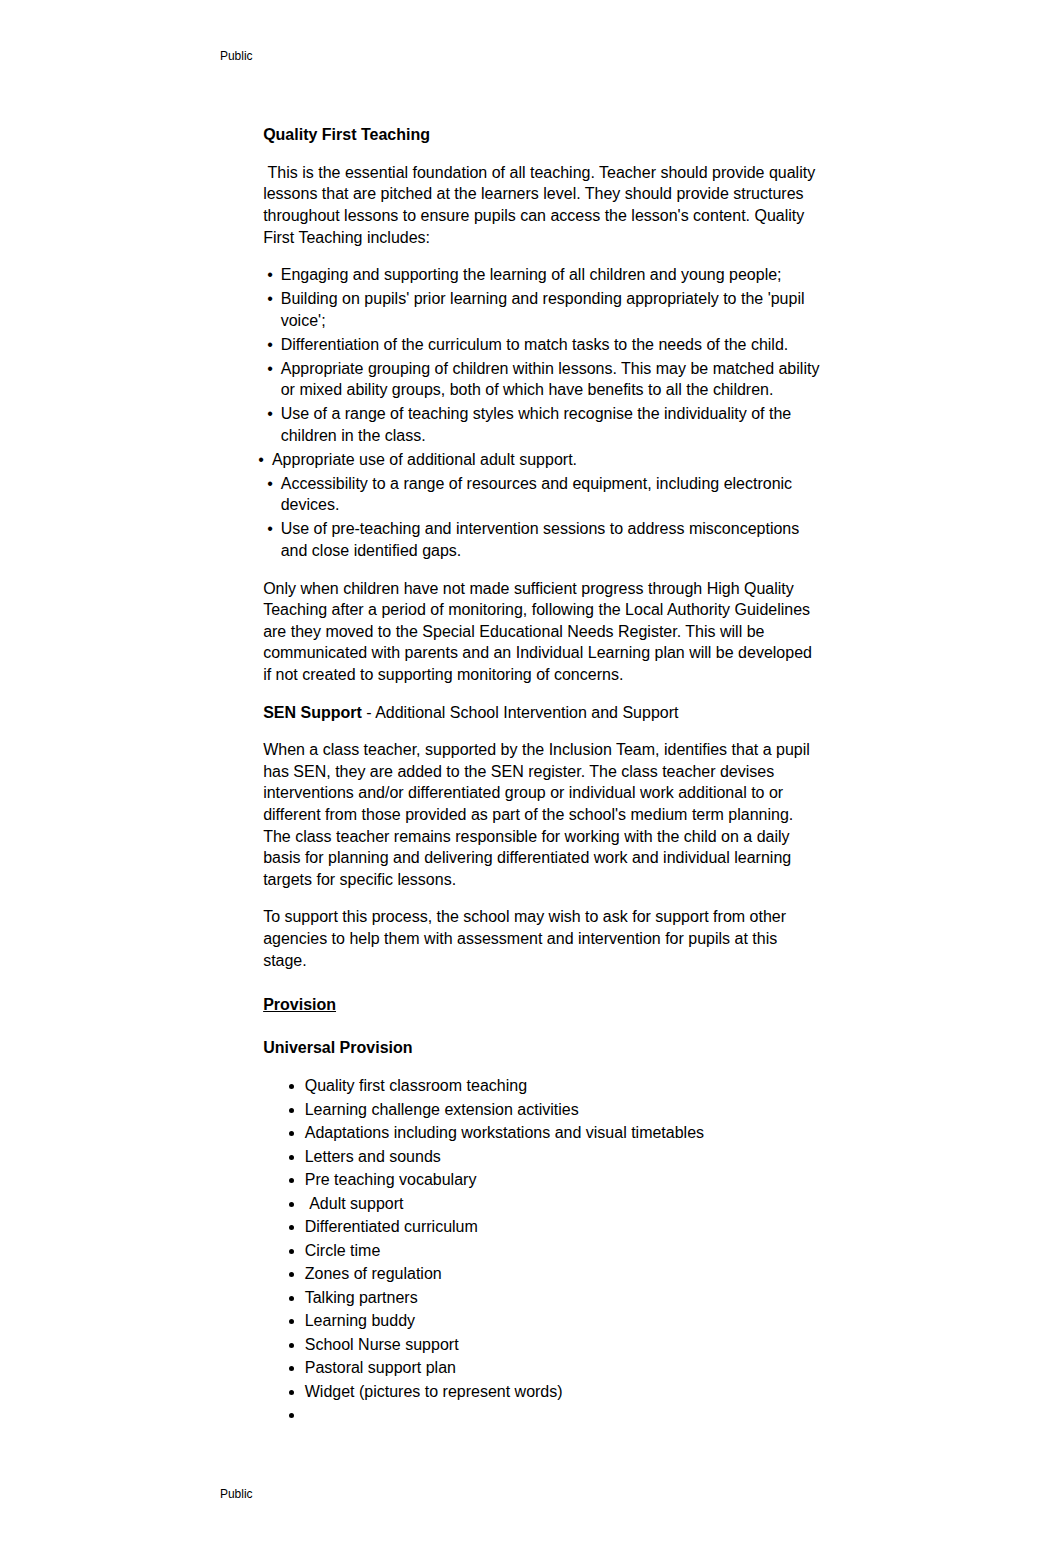Public
Quality First Teaching
This is the essential foundation of all teaching. Teacher should provide quality lessons that are pitched at the learners level. They should provide structures throughout lessons to ensure pupils can access the lesson's content. Quality First Teaching includes:
Engaging and supporting the learning of all children and young people;
Building on pupils' prior learning and responding appropriately to the 'pupil voice';
Differentiation of the curriculum to match tasks to the needs of the child.
Appropriate grouping of children within lessons. This may be matched ability or mixed ability groups, both of which have benefits to all the children.
Use of a range of teaching styles which recognise the individuality of the children in the class.
Appropriate use of additional adult support.
Accessibility to a range of resources and equipment, including electronic devices.
Use of pre-teaching and intervention sessions to address misconceptions and close identified gaps.
Only when children have not made sufficient progress through High Quality Teaching after a period of monitoring, following the Local Authority Guidelines are they moved to the Special Educational Needs Register. This will be communicated with parents and an Individual Learning plan will be developed if not created to supporting monitoring of concerns.
SEN Support - Additional School Intervention and Support
When a class teacher, supported by the Inclusion Team, identifies that a pupil has SEN, they are added to the SEN register. The class teacher devises interventions and/or differentiated group or individual work additional to or different from those provided as part of the school's medium term planning. The class teacher remains responsible for working with the child on a daily basis for planning and delivering differentiated work and individual learning targets for specific lessons.
To support this process, the school may wish to ask for support from other agencies to help them with assessment and intervention for pupils at this stage.
Provision
Universal Provision
Quality first classroom teaching
Learning challenge extension activities
Adaptations including workstations and visual timetables
Letters and sounds
Pre teaching vocabulary
Adult support
Differentiated curriculum
Circle time
Zones of regulation
Talking partners
Learning buddy
School Nurse support
Pastoral support plan
Widget (pictures to represent words)
Public